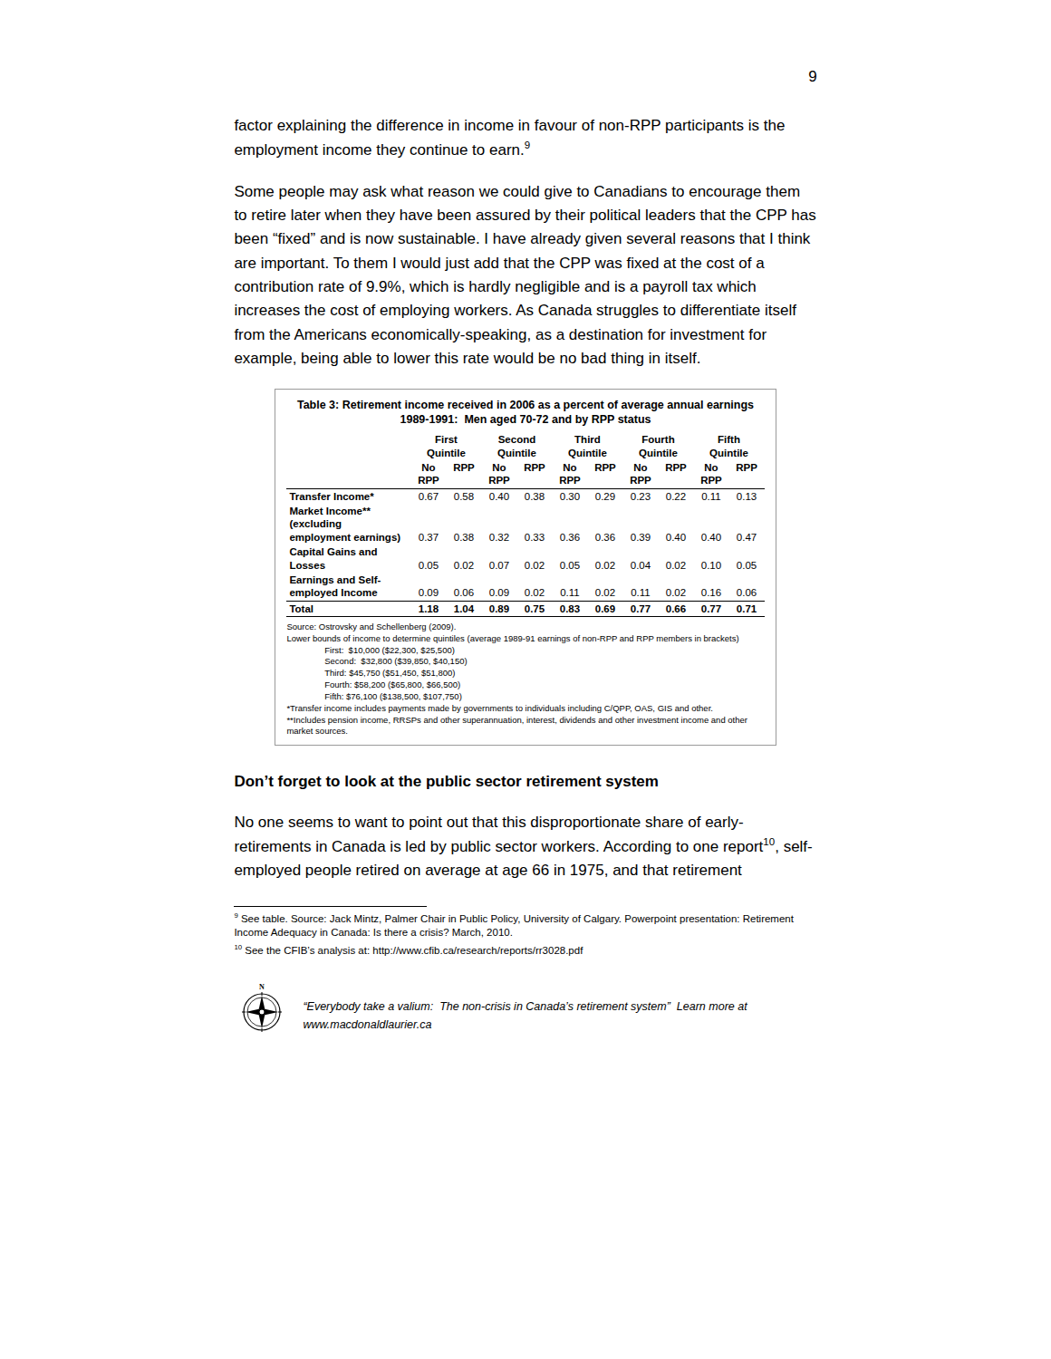9
factor explaining the difference in income in favour of non-RPP participants is the employment income they continue to earn.9
Some people may ask what reason we could give to Canadians to encourage them to retire later when they have been assured by their political leaders that the CPP has been “fixed” and is now sustainable. I have already given several reasons that I think are important. To them I would just add that the CPP was fixed at the cost of a contribution rate of 9.9%, which is hardly negligible and is a payroll tax which increases the cost of employing workers. As Canada struggles to differentiate itself from the Americans economically-speaking, as a destination for investment for example, being able to lower this rate would be no bad thing in itself.
Table 3: Retirement income received in 2006 as a percent of average annual earnings 1989-1991: Men aged 70-72 and by RPP status
| | First Quintile | Second Quintile | Third Quintile | Fourth Quintile | Fifth Quintile |
| --- | --- | --- | --- | --- | --- |
| | No | RPP | No | RPP | No | RPP | No | RPP | No | RPP |
| | RPP | | RPP | | RPP | | RPP | | RPP | |
| Transfer Income* | 0.67 | 0.58 | 0.40 | 0.38 | 0.30 | 0.29 | 0.23 | 0.22 | 0.11 | 0.13 |
| Market Income** (excluding employment earnings) | 0.37 | 0.38 | 0.32 | 0.33 | 0.36 | 0.36 | 0.39 | 0.40 | 0.40 | 0.47 |
| Capital Gains and Losses | 0.05 | 0.02 | 0.07 | 0.02 | 0.05 | 0.02 | 0.04 | 0.02 | 0.10 | 0.05 |
| Earnings and Self- employed Income | 0.09 | 0.06 | 0.09 | 0.02 | 0.11 | 0.02 | 0.11 | 0.02 | 0.16 | 0.06 |
| Total | 1.18 | 1.04 | 0.89 | 0.75 | 0.83 | 0.69 | 0.77 | 0.66 | 0.77 | 0.71 |
Source: Ostrovsky and Schellenberg (2009).
Lower bounds of income to determine quintiles (average 1989-91 earnings of non-RPP and RPP members in brackets)
First: $10,000 ($22,300, $25,500)
Second: $32,800 ($39,850, $40,150)
Third: $45,750 ($51,450, $51,800)
Fourth: $58,200 ($65,800, $66,500)
Fifth: $76,100 ($138,500, $107,750)
*Transfer income includes payments made by governments to individuals including C/QPP, OAS, GIS and other.
**Includes pension income, RRSPs and other superannuation, interest, dividends and other investment income and other market sources.
Don’t forget to look at the public sector retirement system
No one seems to want to point out that this disproportionate share of early-retirements in Canada is led by public sector workers. According to one report10, self-employed people retired on average at age 66 in 1975, and that retirement
9 See table. Source: Jack Mintz, Palmer Chair in Public Policy, University of Calgary. Powerpoint presentation: Retirement Income Adequacy in Canada: Is there a crisis? March, 2010.
10 See the CFIB’s analysis at: http://www.cfib.ca/research/reports/rr3028.pdf
N
“Everybody take a valium: The non-crisis in Canada’s retirement system” Learn more at www.macdonaldlaurier.ca